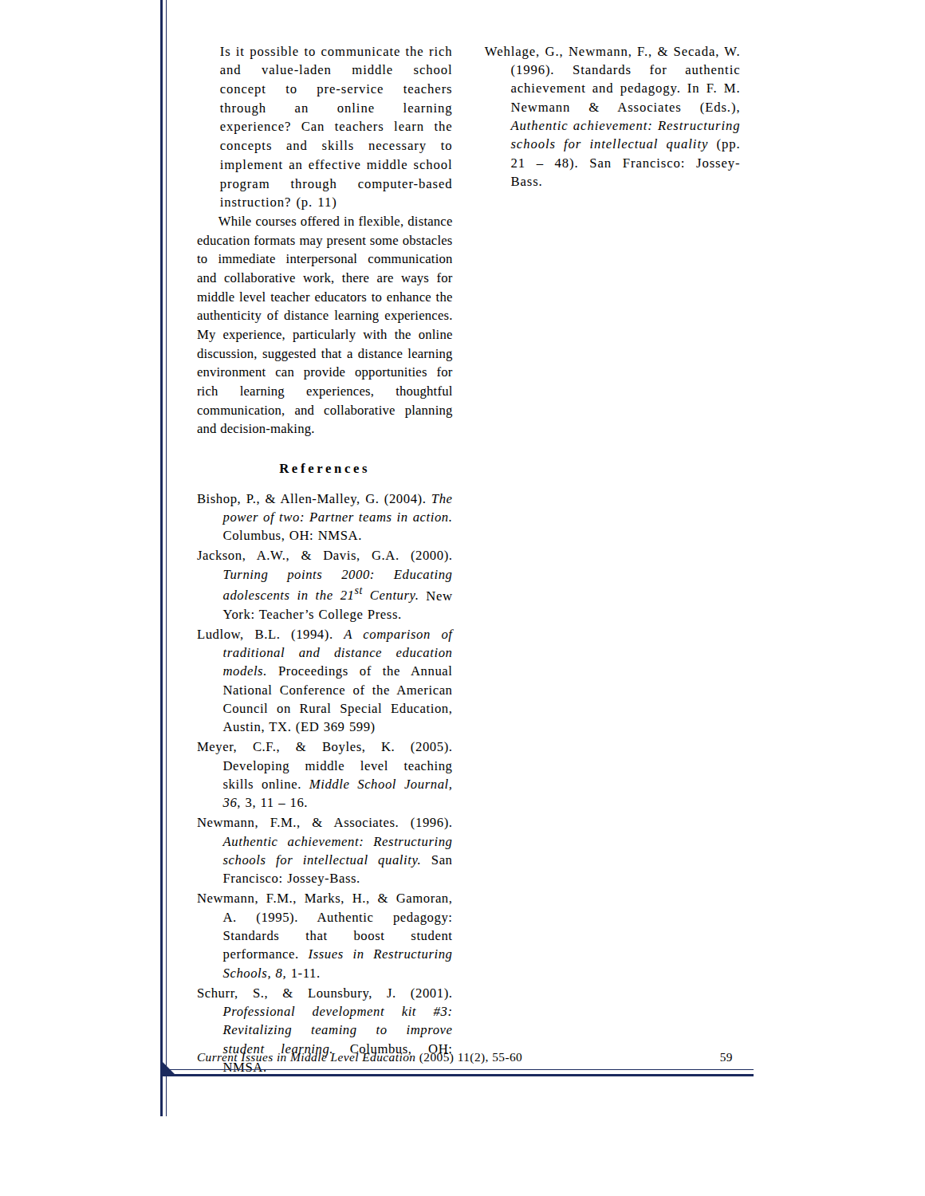Is it possible to communicate the rich and value-laden middle school concept to pre-service teachers through an online learning experience? Can teachers learn the concepts and skills necessary to implement an effective middle school program through computer-based instruction? (p. 11)
While courses offered in flexible, distance education formats may present some obstacles to immediate interpersonal communication and collaborative work, there are ways for middle level teacher educators to enhance the authenticity of distance learning experiences. My experience, particularly with the online discussion, suggested that a distance learning environment can provide opportunities for rich learning experiences, thoughtful communication, and collaborative planning and decision-making.
References
Bishop, P., & Allen-Malley, G. (2004). The power of two: Partner teams in action. Columbus, OH: NMSA.
Jackson, A.W., & Davis, G.A. (2000). Turning points 2000: Educating adolescents in the 21st Century. New York: Teacher’s College Press.
Ludlow, B.L. (1994). A comparison of traditional and distance education models. Proceedings of the Annual National Conference of the American Council on Rural Special Education, Austin, TX. (ED 369 599)
Meyer, C.F., & Boyles, K. (2005). Developing middle level teaching skills online. Middle School Journal, 36, 3, 11 – 16.
Newmann, F.M., & Associates. (1996). Authentic achievement: Restructuring schools for intellectual quality. San Francisco: Jossey-Bass.
Newmann, F.M., Marks, H., & Gamoran, A. (1995). Authentic pedagogy: Standards that boost student performance. Issues in Restructuring Schools, 8, 1-11.
Schurr, S., & Lounsbury, J. (2001). Professional development kit #3: Revitalizing teaming to improve student learning. Columbus, OH: NMSA.
Wehlage, G., Newmann, F., & Secada, W. (1996). Standards for authentic achievement and pedagogy. In F. M. Newmann & Associates (Eds.), Authentic achievement: Restructuring schools for intellectual quality (pp. 21 – 48). San Francisco: Jossey-Bass.
Current Issues in Middle Level Education (2005) 11(2), 55-60
59